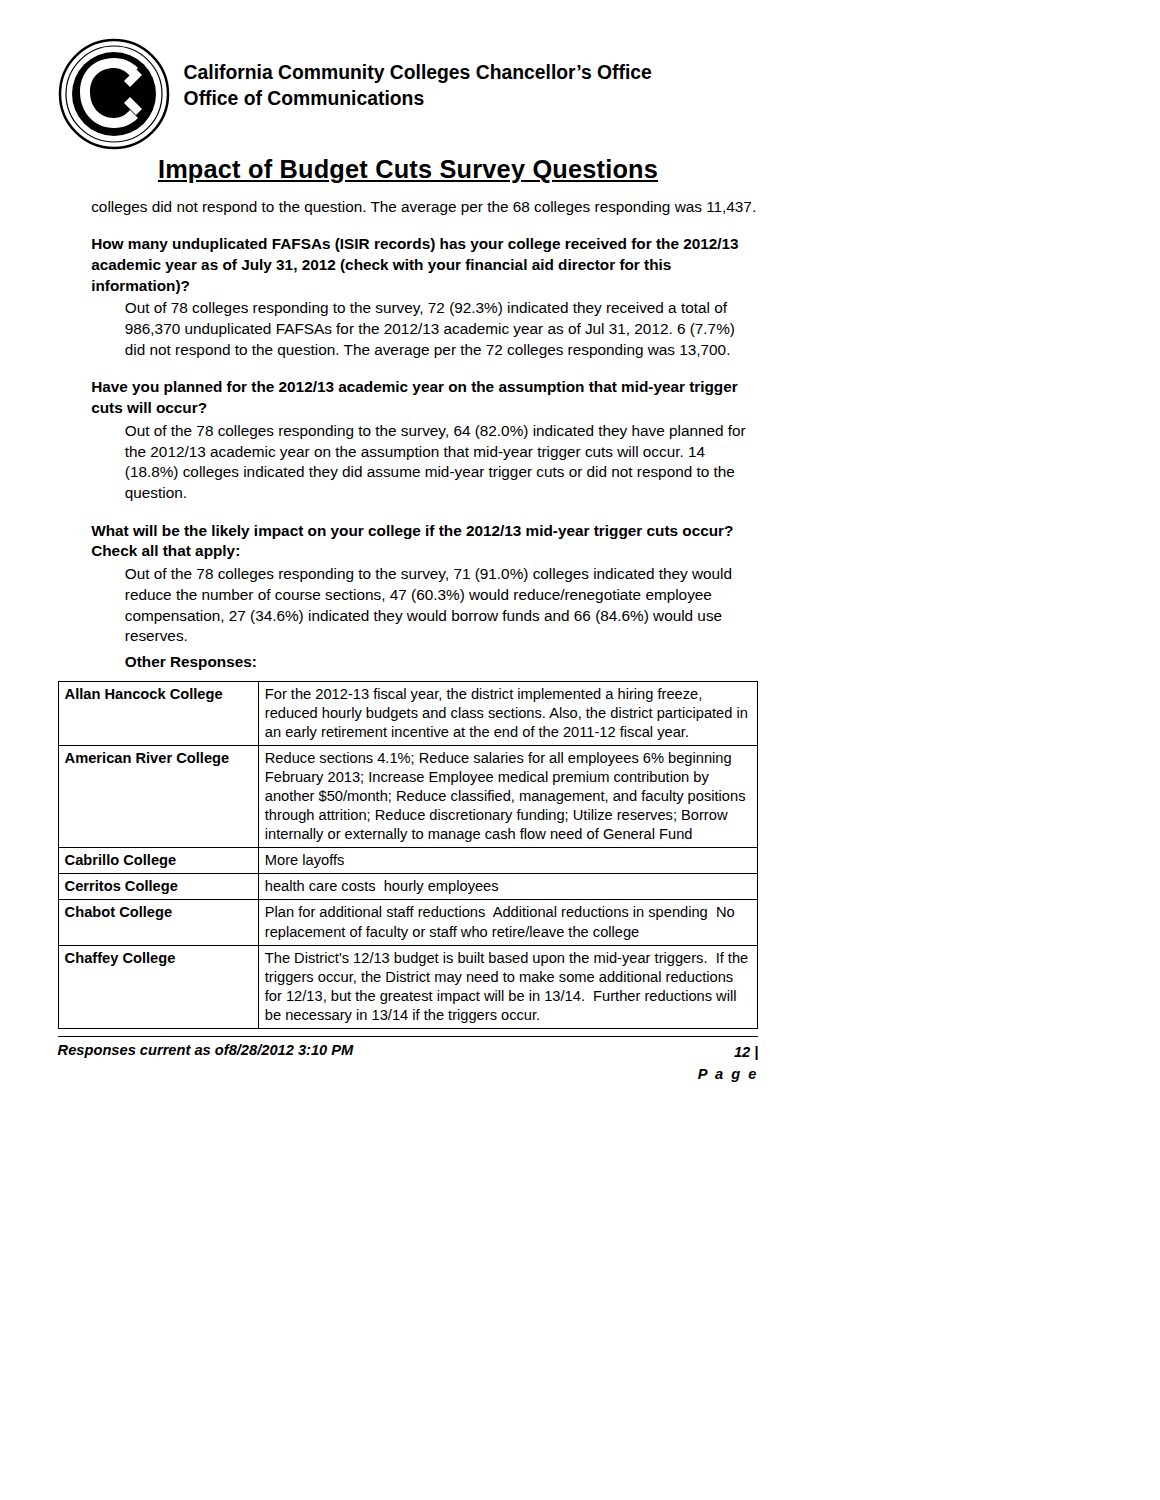California Community Colleges Chancellor’s Office
Office of Communications
Impact of Budget Cuts Survey Questions
colleges did not respond to the question. The average per the 68 colleges responding was 11,437.
How many unduplicated FAFSAs (ISIR records) has your college received for the 2012/13 academic year as of July 31, 2012 (check with your financial aid director for this information)?
Out of 78 colleges responding to the survey, 72 (92.3%) indicated they received a total of 986,370 unduplicated FAFSAs for the 2012/13 academic year as of Jul 31, 2012. 6 (7.7%) did not respond to the question. The average per the 72 colleges responding was 13,700.
Have you planned for the 2012/13 academic year on the assumption that mid-year trigger cuts will occur?
Out of the 78 colleges responding to the survey, 64 (82.0%) indicated they have planned for the 2012/13 academic year on the assumption that mid-year trigger cuts will occur. 14 (18.8%) colleges indicated they did assume mid-year trigger cuts or did not respond to the question.
What will be the likely impact on your college if the 2012/13 mid-year trigger cuts occur? Check all that apply:
Out of the 78 colleges responding to the survey, 71 (91.0%) colleges indicated they would reduce the number of course sections, 47 (60.3%) would reduce/renegotiate employee compensation, 27 (34.6%) indicated they would borrow funds and 66 (84.6%) would use reserves.
Other Responses:
| Allan Hancock College | For the 2012-13 fiscal year, the district implemented a hiring freeze, reduced hourly budgets and class sections. Also, the district participated in an early retirement incentive at the end of the 2011-12 fiscal year. |
| American River College | Reduce sections 4.1%; Reduce salaries for all employees 6% beginning February 2013; Increase Employee medical premium contribution by another $50/month; Reduce classified, management, and faculty positions through attrition; Reduce discretionary funding; Utilize reserves; Borrow internally or externally to manage cash flow need of General Fund |
| Cabrillo College | More layoffs |
| Cerritos College | health care costs hourly employees |
| Chabot College | Plan for additional staff reductions Additional reductions in spending No replacement of faculty or staff who retire/leave the college |
| Chaffey College | The District's 12/13 budget is built based upon the mid-year triggers. If the triggers occur, the District may need to make some additional reductions for 12/13, but the greatest impact will be in 13/14. Further reductions will be necessary in 13/14 if the triggers occur. |
Responses current as of8/28/2012 3:10 PM
12 |
P a g e